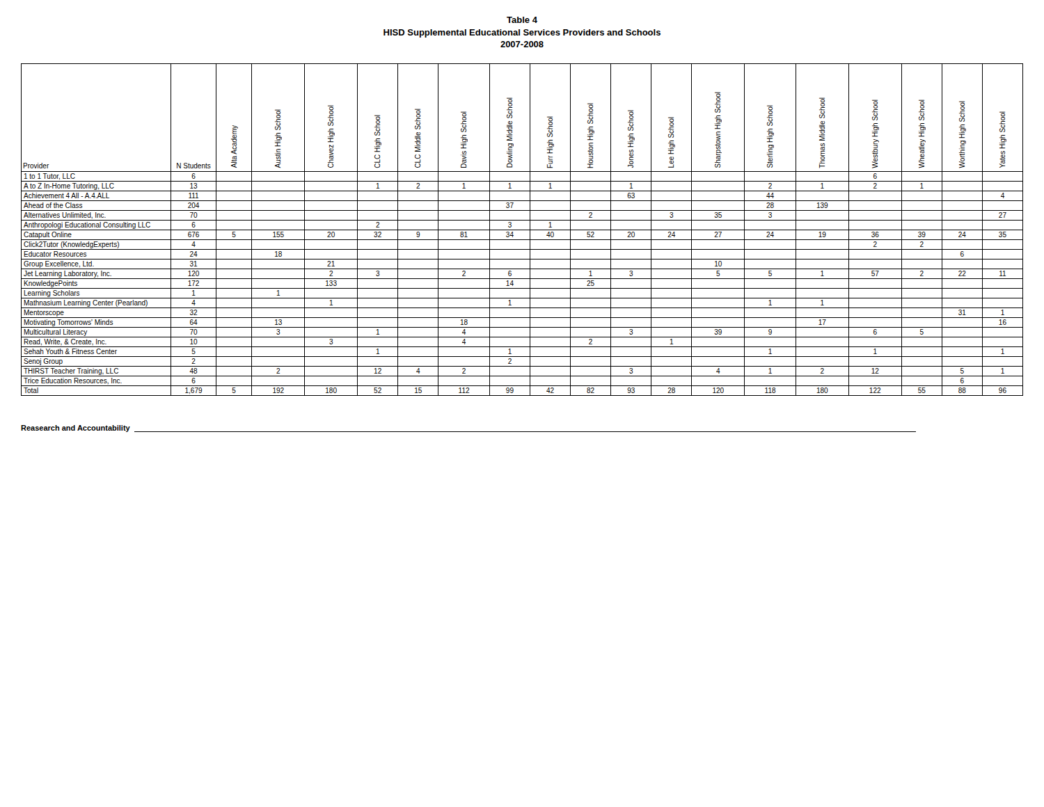Table 4
HISD Supplemental Educational Services Providers and Schools
2007-2008
| Provider | N Students | Alta Academy | Austin High School | Chavez High School | CLC High School | CLC Middle School | Davis High School | Dowling Middle School | Furr High School | Houston High School | Jones High School | Lee High School | Sharpstown High School | Sterling High School | Thomas Middle School | Westbury High School | Wheatley High School | Worthing High School | Yates High School |
| --- | --- | --- | --- | --- | --- | --- | --- | --- | --- | --- | --- | --- | --- | --- | --- | --- | --- | --- | --- |
| 1 to 1 Tutor, LLC | 6 | | | | | | | | | | | | | | | 6 | | | |
| A to Z In-Home Tutoring, LLC | 13 | | | | 1 | 2 | 1 | 1 | 1 | | 1 | | | 2 | 1 | 2 | 1 | | |
| Achievement 4 All - A.4.ALL | 111 | | | | | | | | | | 63 | | | 44 | | | | | 4 |
| Ahead of the Class | 204 | | | | | | | 37 | | | | | | 28 | 139 | | | | |
| Alternatives Unlimited, Inc. | 70 | | | | | | | | | 2 | | 3 | 35 | 3 | | | | | 27 |
| Anthropologi Educational Consulting LLC | 6 | | | | 2 | | | 3 | 1 | | | | | | | | | | |
| Catapult Online | 676 | 5 | 155 | 20 | 32 | 9 | 81 | 34 | 40 | 52 | 20 | 24 | 27 | 24 | 19 | 36 | 39 | 24 | 35 |
| Click2Tutor (KnowledgExperts) | 4 | | | | | | | | | | | | | | | 2 | 2 | | |
| Educator Resources | 24 | | 18 | | | | | | | | | | | | | | | 6 | |
| Group Excellence, Ltd. | 31 | | | 21 | | | | | | | | | 10 | | | | | | |
| Jet Learning Laboratory, Inc. | 120 | | | 2 | 3 | | 2 | 6 | | 1 | 3 | | 5 | 5 | 1 | 57 | 2 | 22 | 11 |
| KnowledgePoints | 172 | | | 133 | | | | 14 | | 25 | | | | | | | | | |
| Learning Scholars | 1 | | 1 | | | | | | | | | | | | | | | | |
| Mathnasium Learning Center (Pearland) | 4 | | | 1 | | | | 1 | | | | | | 1 | 1 | | | | |
| Mentorscope | 32 | | | | | | | | | | | | | | | | | 31 | 1 |
| Motivating Tomorrows' Minds | 64 | | 13 | | | | 18 | | | | | | | | 17 | | | | 16 |
| Multicultural Literacy | 70 | | 3 | | 1 | | 4 | | | | 3 | | 39 | 9 | | 6 | 5 | | |
| Read, Write, & Create, Inc. | 10 | | | 3 | | | 4 | | | 2 | | 1 | | | | | | | |
| Sehah Youth & Fitness Center | 5 | | | | 1 | | | 1 | | | | | | 1 | | 1 | | | 1 |
| Senoj Group | 2 | | | | | | | 2 | | | | | | | | | | | |
| THIRST Teacher Training, LLC | 48 | | 2 | | 12 | 4 | 2 | | | | 3 | | 4 | 1 | 2 | 12 | | 5 | 1 |
| Trice Education Resources, Inc. | 6 | | | | | | | | | | | | | | | | | 6 | |
| Total | 1,679 | 5 | 192 | 180 | 52 | 15 | 112 | 99 | 42 | 82 | 93 | 28 | 120 | 118 | 180 | 122 | 55 | 88 | 96 |
Reasearch and Accountability